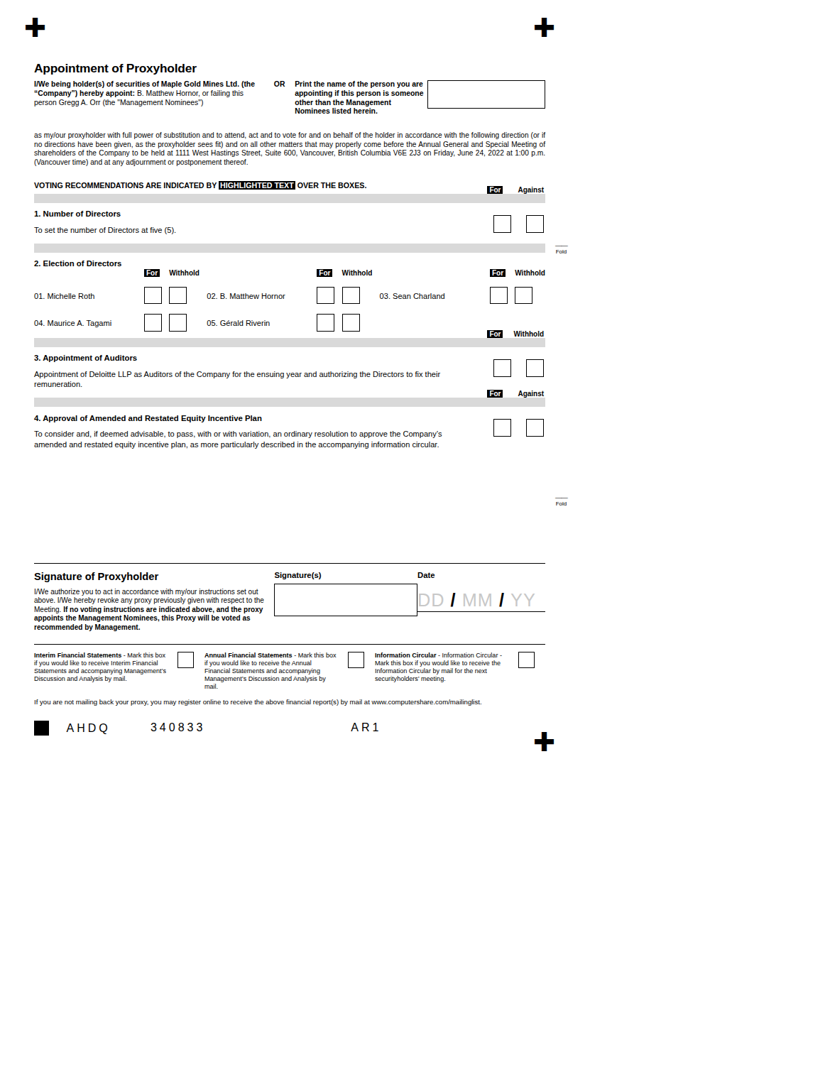✚ ✚ ✚
——Fold
——Fold
Appointment of Proxyholder
| I/We being holder(s) of securities of Maple Gold Mines Ltd. (the “Company”) hereby appoint: B. Matthew Hornor, or failing this person Gregg A. Orr (the "Management Nominees") | OR | Print the name of the person you are appointing if this person is someone other than the Management Nominees listed herein. | |
as my/our proxyholder with full power of substitution and to attend, act and to vote for and on behalf of the holder in accordance with the following direction (or if no directions have been given, as the proxyholder sees fit) and on all other matters that may properly come before the Annual General and Special Meeting of shareholders of the Company to be held at 1111 West Hastings Street, Suite 600, Vancouver, British Columbia V6E 2J3 on Friday, June 24, 2022 at 1:00 p.m. (Vancouver time) and at any adjournment or postponement thereof.
VOTING RECOMMENDATIONS ARE INDICATED BY HIGHLIGHTED TEXT OVER THE BOXES.
For Against
1. Number of Directors
To set the number of Directors at five (5).
2. Election of Directors
| | For | Withhold | | | For | Withhold | | | For | Withhold |
| 01. Michelle Roth | | | | 02. B. Matthew Hornor | | | | 03. Sean Charland | | |
| 04. Maurice A. Tagami | | | | 05. Gérald Riverin | | | | | | |
For Withhold
3. Appointment of Auditors
Appointment of Deloitte LLP as Auditors of the Company for the ensuing year and authorizing the Directors to fix their remuneration.
For Against
4. Approval of Amended and Restated Equity Incentive Plan
To consider and, if deemed advisable, to pass, with or with variation, an ordinary resolution to approve the Company’s amended and restated equity incentive plan, as more particularly described in the accompanying information circular.
| Signature of Proxyholder I/We authorize you to act in accordance with my/our instructions set out above. I/We hereby revoke any proxy previously given with respect to the Meeting. If no voting instructions are indicated above, and the proxy appoints the Management Nominees, this Proxy will be voted as recommended by Management. | Signature(s) | Date DD / MM / YY |
| Interim Financial Statements - Mark this box if you would like to receive Interim Financial Statements and accompanying Management’s Discussion and Analysis by mail. | | Annual Financial Statements - Mark this box if you would like to receive the Annual Financial Statements and accompanying Management’s Discussion and Analysis by mail. | | Information Circular - Information Circular - Mark this box if you would like to receive the Information Circular by mail for the next securityholders’ meeting. | |
If you are not mailing back your proxy, you may register online to receive the above financial report(s) by mail at www.computershare.com/mailinglist.
AHDQ 340833 AR1